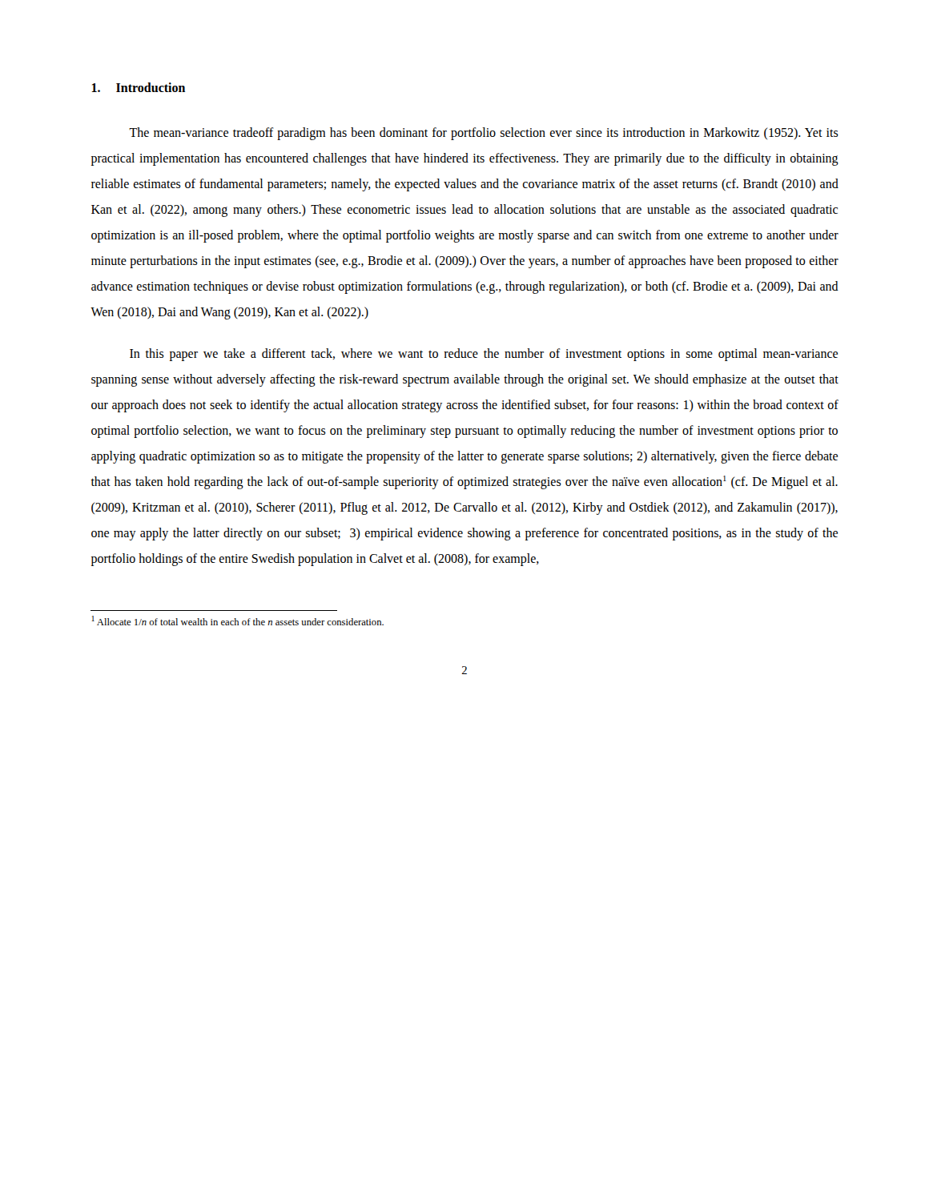1. Introduction
The mean-variance tradeoff paradigm has been dominant for portfolio selection ever since its introduction in Markowitz (1952). Yet its practical implementation has encountered challenges that have hindered its effectiveness. They are primarily due to the difficulty in obtaining reliable estimates of fundamental parameters; namely, the expected values and the covariance matrix of the asset returns (cf. Brandt (2010) and Kan et al. (2022), among many others.) These econometric issues lead to allocation solutions that are unstable as the associated quadratic optimization is an ill-posed problem, where the optimal portfolio weights are mostly sparse and can switch from one extreme to another under minute perturbations in the input estimates (see, e.g., Brodie et al. (2009).) Over the years, a number of approaches have been proposed to either advance estimation techniques or devise robust optimization formulations (e.g., through regularization), or both (cf. Brodie et a. (2009), Dai and Wen (2018), Dai and Wang (2019), Kan et al. (2022).)
In this paper we take a different tack, where we want to reduce the number of investment options in some optimal mean-variance spanning sense without adversely affecting the risk-reward spectrum available through the original set. We should emphasize at the outset that our approach does not seek to identify the actual allocation strategy across the identified subset, for four reasons: 1) within the broad context of optimal portfolio selection, we want to focus on the preliminary step pursuant to optimally reducing the number of investment options prior to applying quadratic optimization so as to mitigate the propensity of the latter to generate sparse solutions; 2) alternatively, given the fierce debate that has taken hold regarding the lack of out-of-sample superiority of optimized strategies over the naïve even allocation1 (cf. De Miguel et al. (2009), Kritzman et al. (2010), Scherer (2011), Pflug et al. 2012, De Carvallo et al. (2012), Kirby and Ostdiek (2012), and Zakamulin (2017)), one may apply the latter directly on our subset; 3) empirical evidence showing a preference for concentrated positions, as in the study of the portfolio holdings of the entire Swedish population in Calvet et al. (2008), for example,
1 Allocate 1/n of total wealth in each of the n assets under consideration.
2